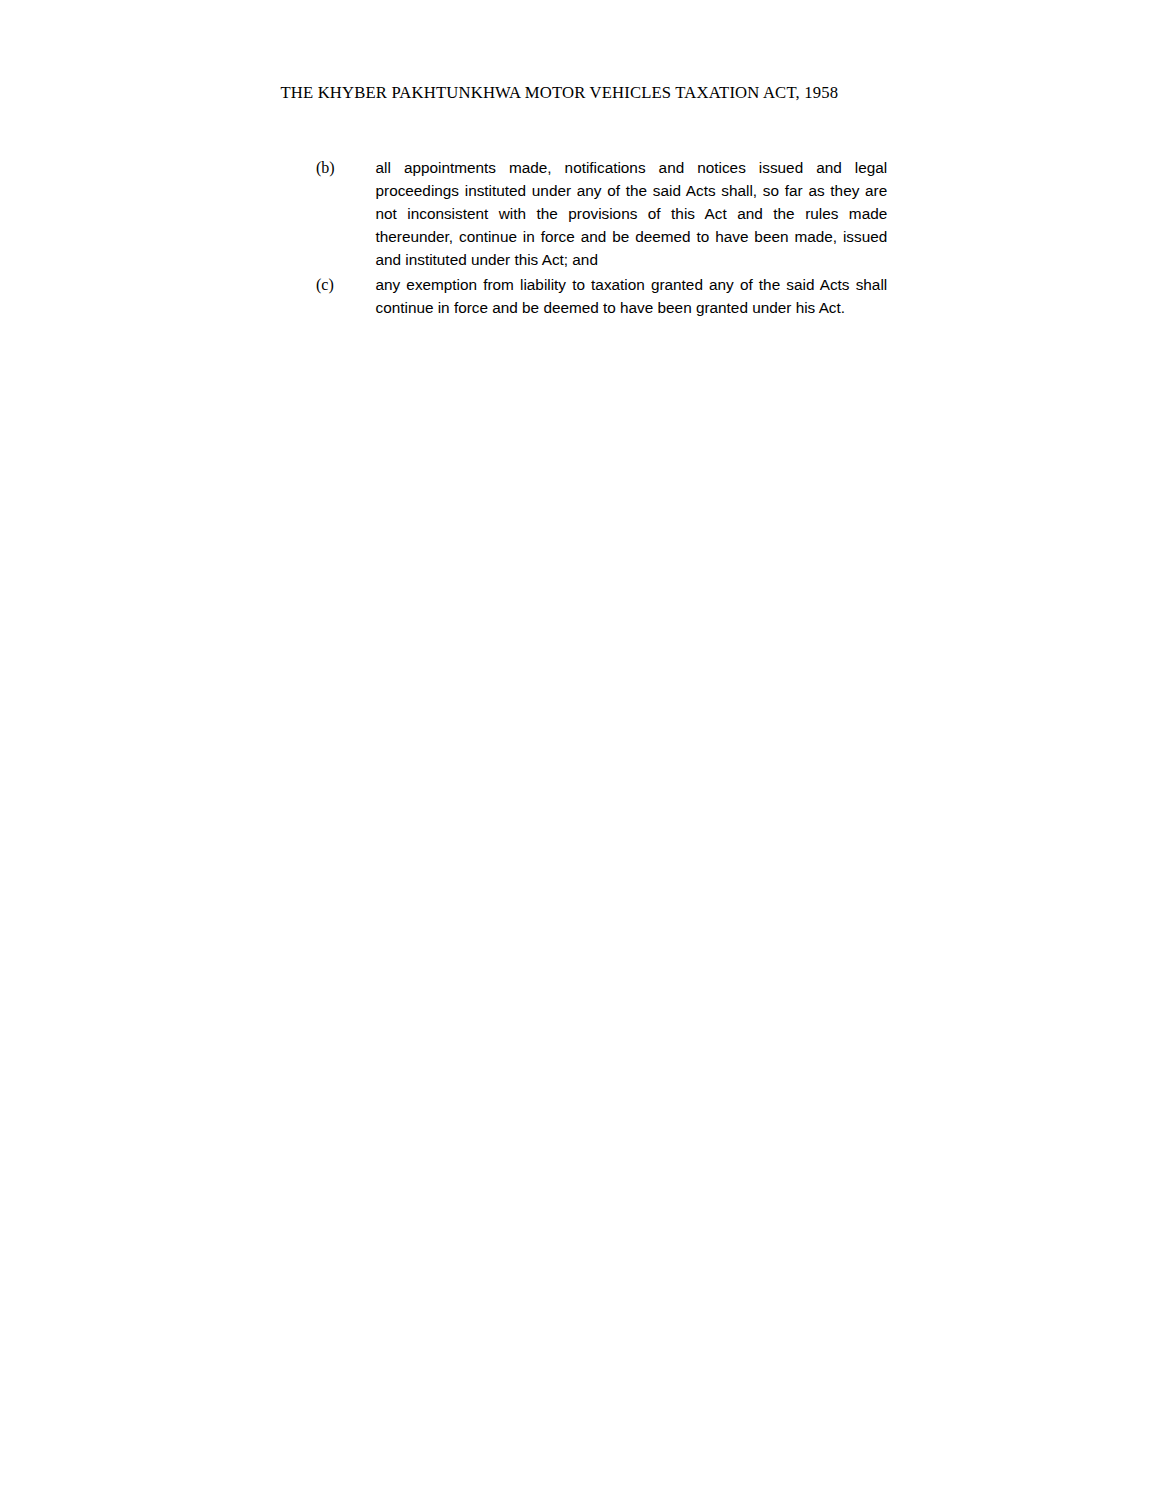THE KHYBER PAKHTUNKHWA MOTOR VEHICLES TAXATION ACT, 1958
(b)
all appointments made, notifications and notices issued and legal proceedings instituted under any of the said Acts shall, so far as they are not inconsistent with the provisions of this Act and the rules made thereunder, continue in force and be deemed to have been made, issued and instituted under this Act; and
(c)
any exemption from liability to taxation granted any of the said Acts shall continue in force and be deemed to have been granted under his Act.